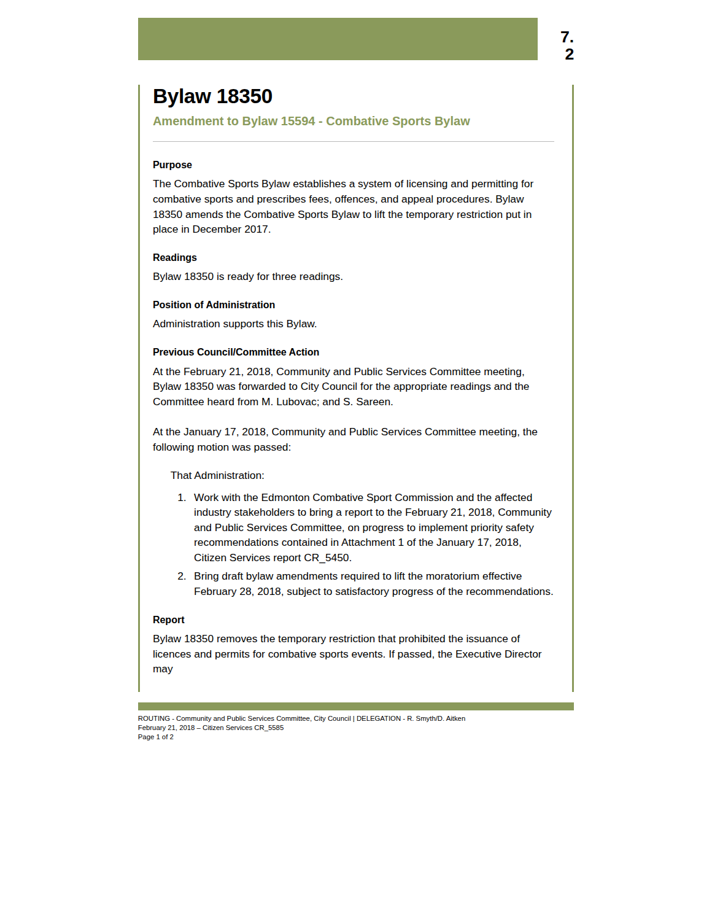7.
2
Bylaw 18350
Amendment to Bylaw 15594 - Combative Sports Bylaw
Purpose
The Combative Sports Bylaw establishes a system of licensing and permitting for combative sports and prescribes fees, offences, and appeal procedures. Bylaw 18350 amends the Combative Sports Bylaw to lift the temporary restriction put in place in December 2017.
Readings
Bylaw 18350 is ready for three readings.
Position of Administration
Administration supports this Bylaw.
Previous Council/Committee Action
At the February 21, 2018, Community and Public Services Committee meeting, Bylaw 18350 was forwarded to City Council for the appropriate readings and the Committee heard from M. Lubovac; and S. Sareen.
At the January 17, 2018, Community and Public Services Committee meeting, the following motion was passed:
That Administration:
Work with the Edmonton Combative Sport Commission and the affected industry stakeholders to bring a report to the February 21, 2018, Community and Public Services Committee, on progress to implement priority safety recommendations contained in Attachment 1 of the January 17, 2018, Citizen Services report CR_5450.
Bring draft bylaw amendments required to lift the moratorium effective February 28, 2018, subject to satisfactory progress of the recommendations.
Report
Bylaw 18350 removes the temporary restriction that prohibited the issuance of licences and permits for combative sports events. If passed, the Executive Director may
ROUTING - Community and Public Services Committee, City Council | DELEGATION - R. Smyth/D. Aitken
February 21, 2018 – Citizen Services CR_5585
Page 1 of 2